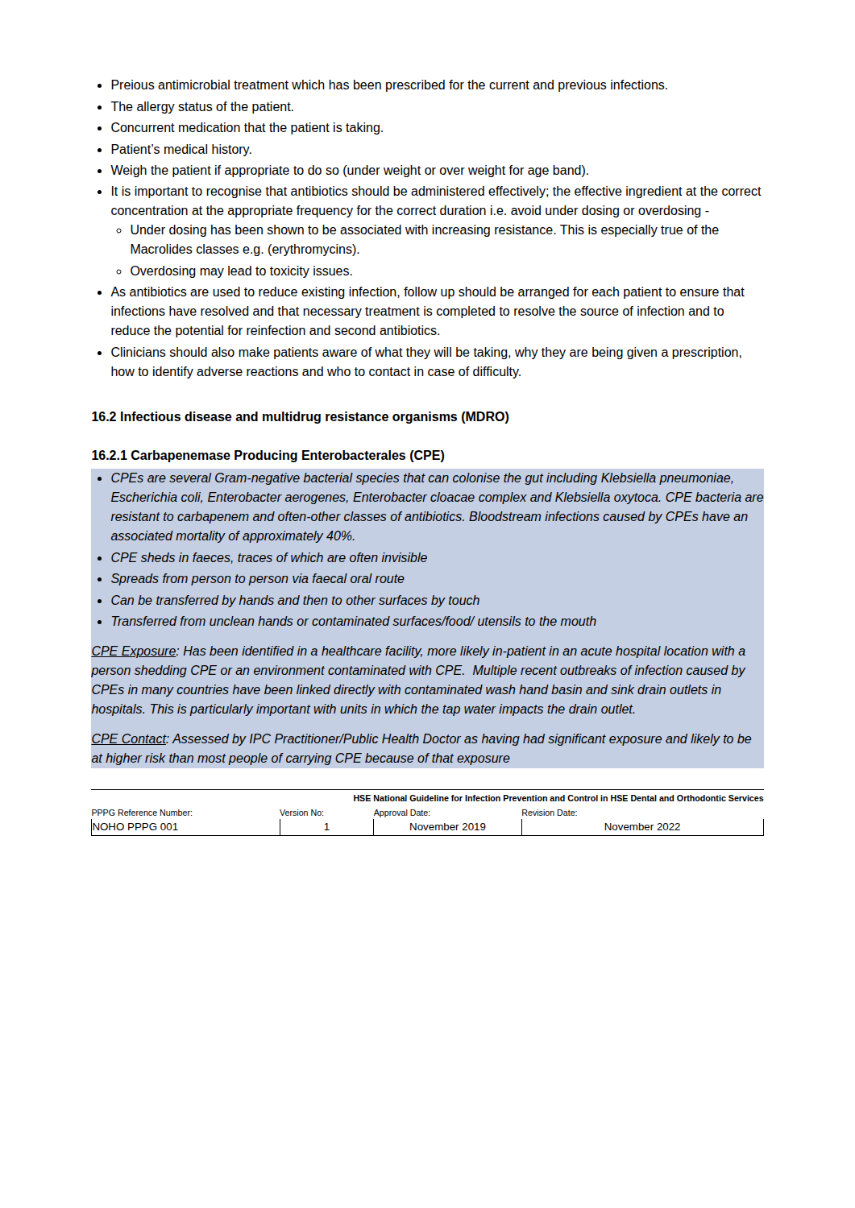Preious antimicrobial treatment which has been prescribed for the current and previous infections.
The allergy status of the patient.
Concurrent medication that the patient is taking.
Patient’s medical history.
Weigh the patient if appropriate to do so (under weight or over weight for age band).
It is important to recognise that antibiotics should be administered effectively; the effective ingredient at the correct concentration at the appropriate frequency for the correct duration i.e. avoid under dosing or overdosing -
Under dosing has been shown to be associated with increasing resistance. This is especially true of the Macrolides classes e.g. (erythromycins).
Overdosing may lead to toxicity issues.
As antibiotics are used to reduce existing infection, follow up should be arranged for each patient to ensure that infections have resolved and that necessary treatment is completed to resolve the source of infection and to reduce the potential for reinfection and second antibiotics.
Clinicians should also make patients aware of what they will be taking, why they are being given a prescription, how to identify adverse reactions and who to contact in case of difficulty.
16.2 Infectious disease and multidrug resistance organisms (MDRO)
16.2.1 Carbapenemase Producing Enterobacterales (CPE)
CPEs are several Gram-negative bacterial species that can colonise the gut including Klebsiella pneumoniae, Escherichia coli, Enterobacter aerogenes, Enterobacter cloacae complex and Klebsiella oxytoca. CPE bacteria are resistant to carbapenem and often-other classes of antibiotics. Bloodstream infections caused by CPEs have an associated mortality of approximately 40%.
CPE sheds in faeces, traces of which are often invisible
Spreads from person to person via faecal oral route
Can be transferred by hands and then to other surfaces by touch
Transferred from unclean hands or contaminated surfaces/food/ utensils to the mouth
CPE Exposure: Has been identified in a healthcare facility, more likely in-patient in an acute hospital location with a person shedding CPE or an environment contaminated with CPE. Multiple recent outbreaks of infection caused by CPEs in many countries have been linked directly with contaminated wash hand basin and sink drain outlets in hospitals. This is particularly important with units in which the tap water impacts the drain outlet.
CPE Contact: Assessed by IPC Practitioner/Public Health Doctor as having had significant exposure and likely to be at higher risk than most people of carrying CPE because of that exposure
HSE National Guideline for Infection Prevention and Control in HSE Dental and Orthodontic Services
| PPPG Reference Number: | Version No: | Approval Date: | Revision Date: |
| NOHO PPPG 001 | 1 | November 2019 | November 2022 |